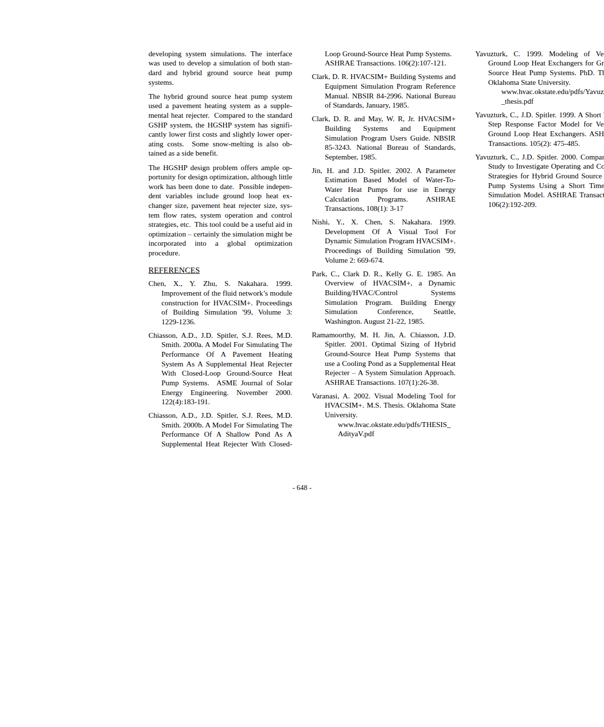developing system simulations. The interface was used to develop a simulation of both standard and hybrid ground source heat pump systems.
The hybrid ground source heat pump system used a pavement heating system as a supplemental heat rejecter. Compared to the standard GSHP system, the HGSHP system has significantly lower first costs and slightly lower operating costs. Some snow-melting is also obtained as a side benefit.
The HGSHP design problem offers ample opportunity for design optimization, although little work has been done to date. Possible independent variables include ground loop heat exchanger size, pavement heat rejecter size, system flow rates, system operation and control strategies, etc. This tool could be a useful aid in optimization – certainly the simulation might be incorporated into a global optimization procedure.
REFERENCES
Chen, X., Y. Zhu, S. Nakahara. 1999. Improvement of the fluid network’s module construction for HVACSIM+. Proceedings of Building Simulation '99, Volume 3: 1229-1236.
Chiasson, A.D., J.D. Spitler, S.J. Rees, M.D. Smith. 2000a. A Model For Simulating The Performance Of A Pavement Heating System As A Supplemental Heat Rejecter With Closed-Loop Ground-Source Heat Pump Systems. ASME Journal of Solar Energy Engineering. November 2000. 122(4):183-191.
Chiasson, A.D., J.D. Spitler, S.J. Rees, M.D. Smith. 2000b. A Model For Simulating The Performance Of A Shallow Pond As A Supplemental Heat Rejecter With Closed-Loop Ground-Source Heat Pump Systems. ASHRAE Transactions. 106(2):107-121.
Clark, D. R. HVACSIM+ Building Systems and Equipment Simulation Program Reference Manual. NBSIR 84-2996. National Bureau of Standards, January, 1985.
Clark, D. R. and May, W. R, Jr. HVACSIM+ Building Systems and Equipment Simulation Program Users Guide. NBSIR 85-3243. National Bureau of Standards, September, 1985.
Jin, H. and J.D. Spitler. 2002. A Parameter Estimation Based Model of Water-To-Water Heat Pumps for use in Energy Calculation Programs. ASHRAE Transactions, 108(1): 3-17
Nishi, Y., X. Chen, S. Nakahara. 1999. Development Of A Visual Tool For Dynamic Simulation Program HVACSIM+. Proceedings of Building Simulation '99, Volume 2: 669-674.
Park, C., Clark D. R., Kelly G. E. 1985. An Overview of HVACSIM+, a Dynamic Building/HVAC/Control Systems Simulation Program. Building Energy Simulation Conference, Seattle, Washington. August 21-22, 1985.
Ramamoorthy, M. H. Jin, A. Chiasson, J.D. Spitler. 2001. Optimal Sizing of Hybrid Ground-Source Heat Pump Systems that use a Cooling Pond as a Supplemental Heat Rejecter – A System Simulation Approach. ASHRAE Transactions. 107(1):26-38.
Varanasi, A. 2002. Visual Modeling Tool for HVACSIM+. M.S. Thesis. Oklahoma State University. www.hvac.okstate.edu/pdfs/THESIS_AdityaV.pdf
Yavuzturk, C. 1999. Modeling of Vertical Ground Loop Heat Exchangers for Ground Source Heat Pump Systems. PhD. Thesis. Oklahoma State University. www.hvac.okstate.edu/pdfs/Yavuzturk_thesis.pdf
Yavuzturk, C., J.D. Spitler. 1999. A Short Time Step Response Factor Model for Vertical Ground Loop Heat Exchangers. ASHRAE Transactions. 105(2): 475-485.
Yavuzturk, C., J.D. Spitler. 2000. Comparative Study to Investigate Operating and Control Strategies for Hybrid Ground Source Heat Pump Systems Using a Short Time-step Simulation Model. ASHRAE Transactions. 106(2):192-209.
- 648 -